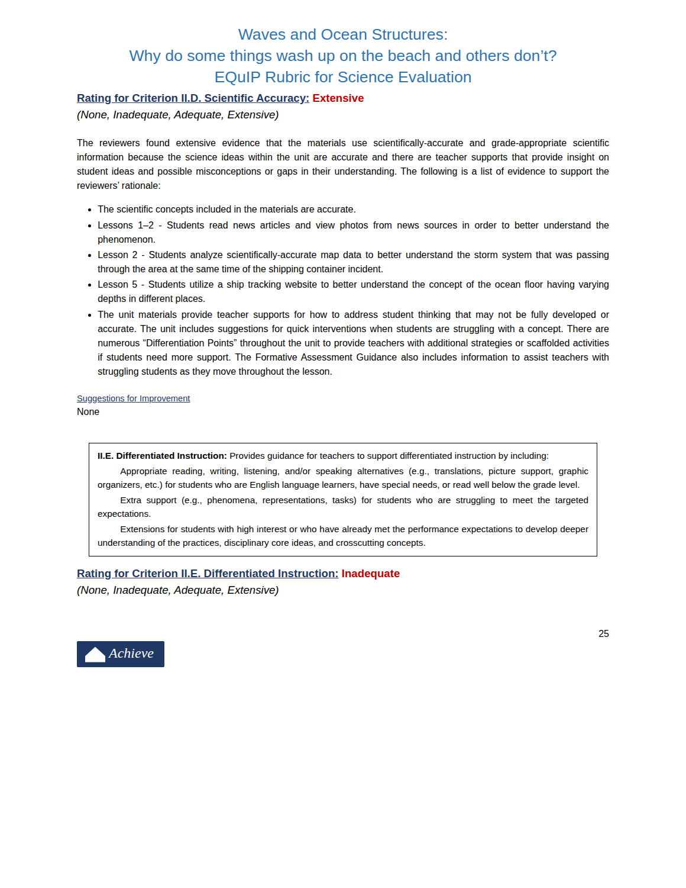Waves and Ocean Structures:
Why do some things wash up on the beach and others don’t?
EQuIP Rubric for Science Evaluation
Rating for Criterion II.D. Scientific Accuracy: Extensive
(None, Inadequate, Adequate, Extensive)
The reviewers found extensive evidence that the materials use scientifically-accurate and grade-appropriate scientific information because the science ideas within the unit are accurate and there are teacher supports that provide insight on student ideas and possible misconceptions or gaps in their understanding. The following is a list of evidence to support the reviewers’ rationale:
The scientific concepts included in the materials are accurate.
Lessons 1–2 - Students read news articles and view photos from news sources in order to better understand the phenomenon.
Lesson 2 - Students analyze scientifically-accurate map data to better understand the storm system that was passing through the area at the same time of the shipping container incident.
Lesson 5 - Students utilize a ship tracking website to better understand the concept of the ocean floor having varying depths in different places.
The unit materials provide teacher supports for how to address student thinking that may not be fully developed or accurate. The unit includes suggestions for quick interventions when students are struggling with a concept. There are numerous “Differentiation Points” throughout the unit to provide teachers with additional strategies or scaffolded activities if students need more support. The Formative Assessment Guidance also includes information to assist teachers with struggling students as they move throughout the lesson.
Suggestions for Improvement
None
II.E. Differentiated Instruction: Provides guidance for teachers to support differentiated instruction by including:
Appropriate reading, writing, listening, and/or speaking alternatives (e.g., translations, picture support, graphic organizers, etc.) for students who are English language learners, have special needs, or read well below the grade level.
Extra support (e.g., phenomena, representations, tasks) for students who are struggling to meet the targeted expectations.
Extensions for students with high interest or who have already met the performance expectations to develop deeper understanding of the practices, disciplinary core ideas, and crosscutting concepts.
Rating for Criterion II.E. Differentiated Instruction: Inadequate
(None, Inadequate, Adequate, Extensive)
25
Achieve